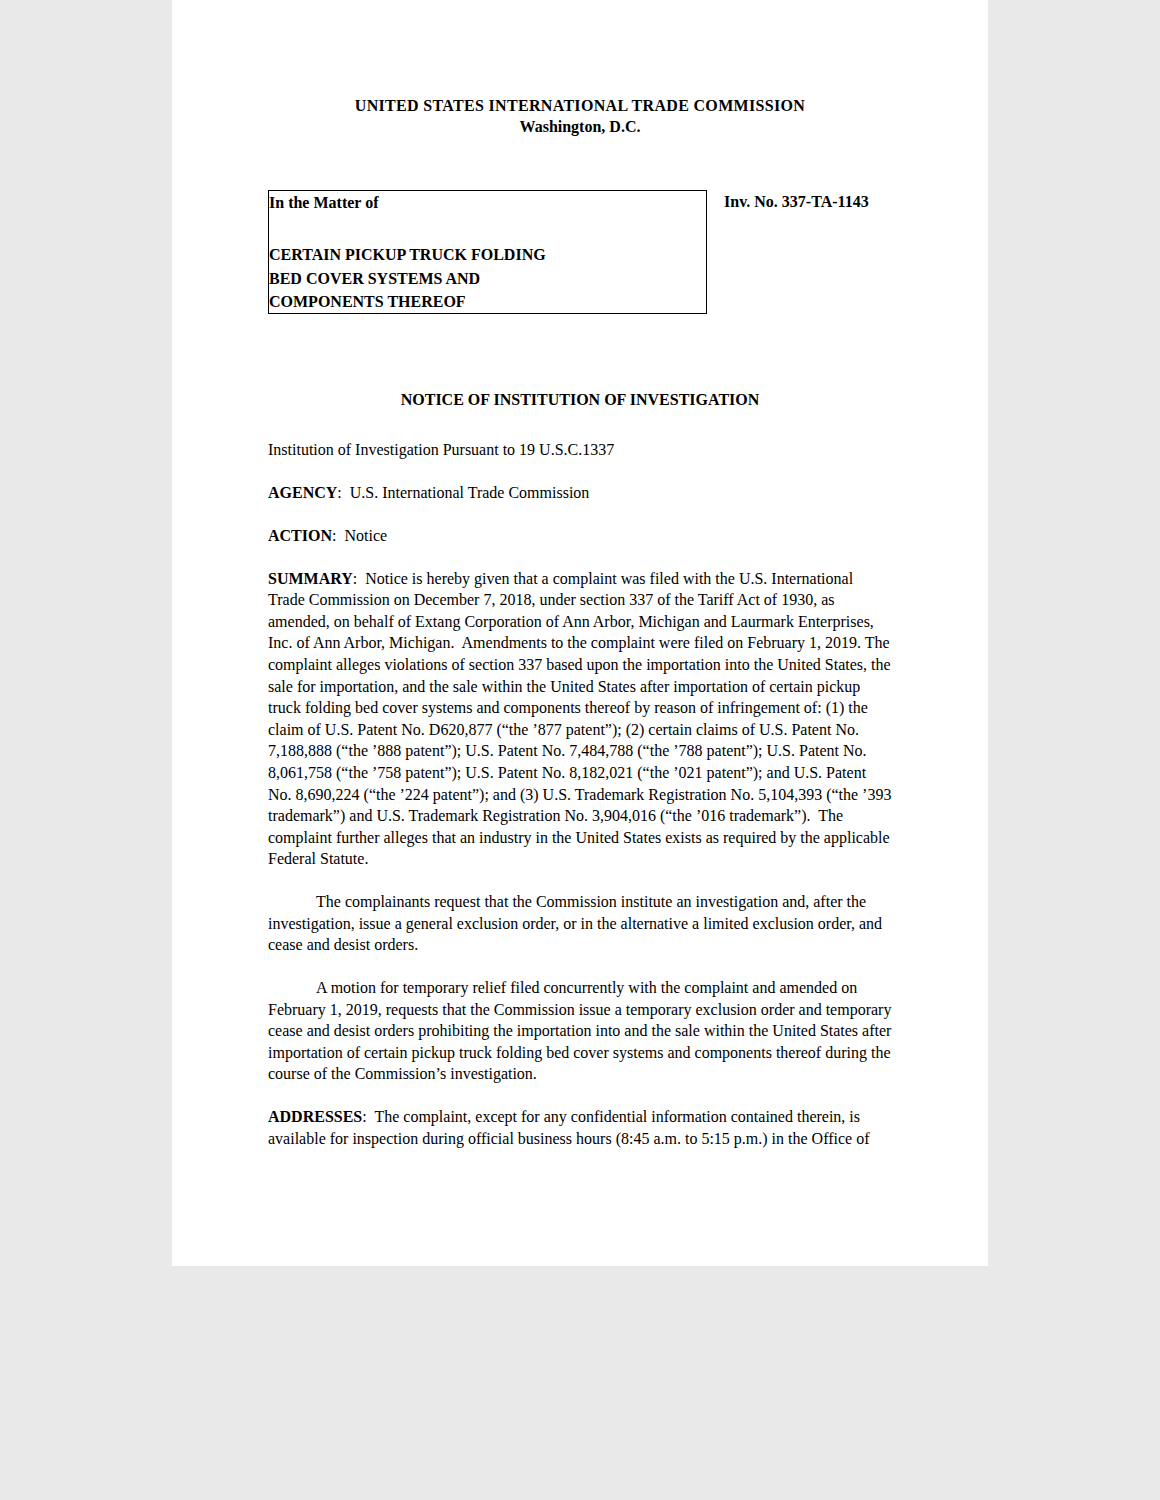UNITED STATES INTERNATIONAL TRADE COMMISSION
Washington, D.C.
| In the Matter of CERTAIN PICKUP TRUCK FOLDING BED COVER SYSTEMS AND COMPONENTS THEREOF | | Inv. No. 337-TA-1143 |
NOTICE OF INSTITUTION OF INVESTIGATION
Institution of Investigation Pursuant to 19 U.S.C.1337
AGENCY: U.S. International Trade Commission
ACTION: Notice
SUMMARY: Notice is hereby given that a complaint was filed with the U.S. International Trade Commission on December 7, 2018, under section 337 of the Tariff Act of 1930, as amended, on behalf of Extang Corporation of Ann Arbor, Michigan and Laurmark Enterprises, Inc. of Ann Arbor, Michigan. Amendments to the complaint were filed on February 1, 2019. The complaint alleges violations of section 337 based upon the importation into the United States, the sale for importation, and the sale within the United States after importation of certain pickup truck folding bed cover systems and components thereof by reason of infringement of: (1) the claim of U.S. Patent No. D620,877 (“the ’877 patent”); (2) certain claims of U.S. Patent No. 7,188,888 (“the ’888 patent”); U.S. Patent No. 7,484,788 (“the ’788 patent”); U.S. Patent No. 8,061,758 (“the ’758 patent”); U.S. Patent No. 8,182,021 (“the ’021 patent”); and U.S. Patent No. 8,690,224 (“the ’224 patent”); and (3) U.S. Trademark Registration No. 5,104,393 (“the ’393 trademark”) and U.S. Trademark Registration No. 3,904,016 (“the ’016 trademark”). The complaint further alleges that an industry in the United States exists as required by the applicable Federal Statute.
The complainants request that the Commission institute an investigation and, after the investigation, issue a general exclusion order, or in the alternative a limited exclusion order, and cease and desist orders.
A motion for temporary relief filed concurrently with the complaint and amended on February 1, 2019, requests that the Commission issue a temporary exclusion order and temporary cease and desist orders prohibiting the importation into and the sale within the United States after importation of certain pickup truck folding bed cover systems and components thereof during the course of the Commission’s investigation.
ADDRESSES: The complaint, except for any confidential information contained therein, is available for inspection during official business hours (8:45 a.m. to 5:15 p.m.) in the Office of